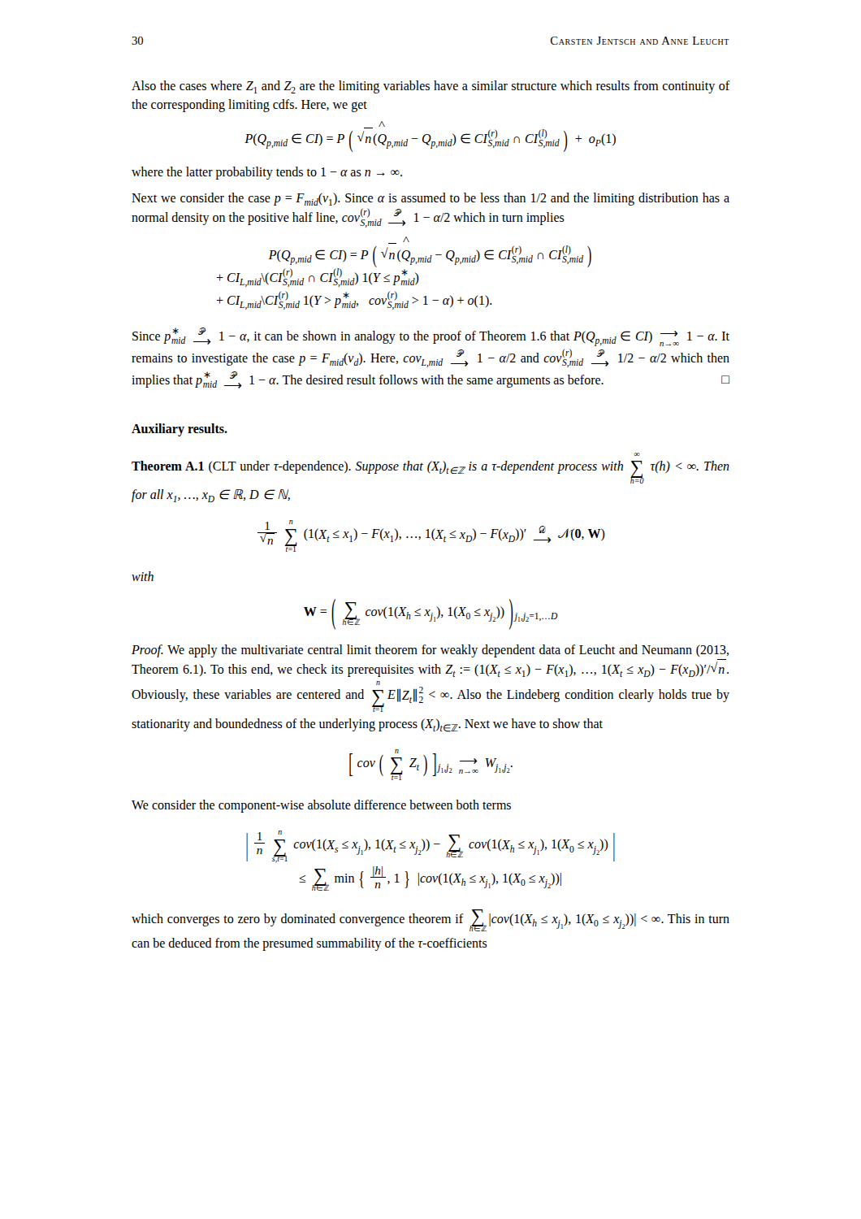30 Carsten Jentsch and Anne Leucht
Also the cases where Z1 and Z2 are the limiting variables have a similar structure which results from continuity of the corresponding limiting cdfs. Here, we get
P(Qp,mid ∈ CI) = P ( n(Qp,mid − Qp,mid) ∈ CI(r) S,mid ∩ CI(l) S,mid ) + oP(1)
where the latter probability tends to 1 − α as n → ∞.
Next we consider the case p = Fmid(v1). Since α is assumed to be less than 1/2 and the limiting distribution has a normal density on the positive half line, cov(r) S,mid 𝒫⟶ 1 − α/2 which in turn implies
P(Qp,mid ∈ CI) = P ( n(Qp,mid − Qp,mid) ∈ CI(r) S,mid ∩ CI(l) S,mid ) + CIL,mid\(CI(r) S,mid ∩ CI(l) S,mid) 1(Y ≤ p∗mid) + CIL,mid\CI(r) S,mid 1(Y > p∗mid, cov(r) S,mid > 1 − α) + o(1).
Since p∗mid 𝒫⟶ 1 − α, it can be shown in analogy to the proof of Theorem 1.6 that P(Qp,mid ∈ CI) ⟶n→∞ 1 − α. It remains to investigate the case p = Fmid(vd). Here, covL,mid 𝒫⟶ 1 − α/2 and cov(r) S,mid 𝒫⟶ 1/2 − α/2 which then implies that p∗mid 𝒫⟶ 1 − α. The desired result follows with the same arguments as before. □
Auxiliary results.
Theorem A.1 (CLT under τ-dependence). Suppose that (Xt)t∈ℤ is a τ-dependent process with ∞∑h=0 τ(h) < ∞. Then for all x1, …, xD ∈ ℝ, D ∈ ℕ,
1 n n∑t=1 (1(Xt ≤ x1) − F(x1), …, 1(Xt ≤ xD) − F(xD))′ 𝒟⟶ 𝒩(0, W)
with
W = ( ∑h∈ℤ cov(1(Xh ≤ xj1), 1(X0 ≤ xj2)) ) j1,j2=1,…D
Proof. We apply the multivariate central limit theorem for weakly dependent data of Leucht and Neumann (2013, Theorem 6.1). To this end, we check its prerequisites with Zt := (1(Xt ≤ x1) − F(x1), …, 1(Xt ≤ xD) − F(xD))′/n. Obviously, these variables are centered and n∑t=1 E∥Zt∥22 < ∞. Also the Lindeberg condition clearly holds true by stationarity and boundedness of the underlying process (Xt)t∈ℤ. Next we have to show that
[ cov ( n∑t=1 Zt ) ] j1,j2 ⟶n→∞ Wj1,j2.
We consider the component-wise absolute difference between both terms
| 1 n n∑s,t=1 cov(1(Xs ≤ xj1), 1(Xt ≤ xj2)) − ∑h∈ℤ cov(1(Xh ≤ xj1), 1(X0 ≤ xj2)) | ≤ ∑h∈ℤ min { |h|n, 1 } |cov(1(Xh ≤ xj1), 1(X0 ≤ xj2))|
which converges to zero by dominated convergence theorem if ∑h∈ℤ|cov(1(Xh ≤ xj1), 1(X0 ≤ xj2))| < ∞. This in turn can be deduced from the presumed summability of the τ-coefficients